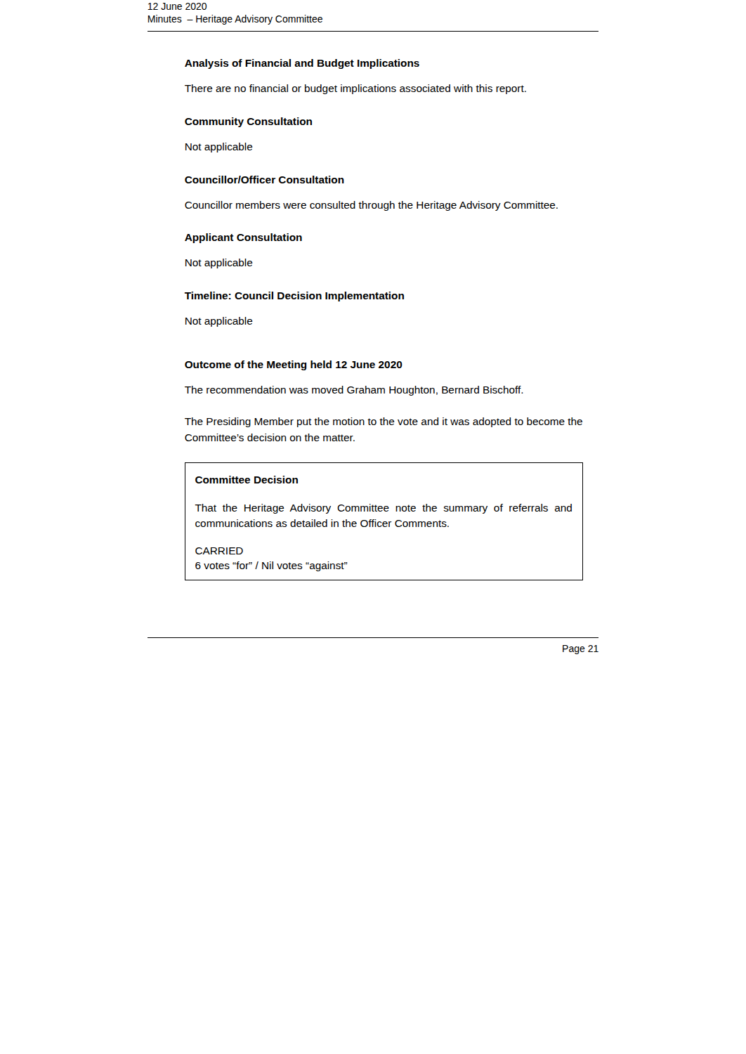12 June 2020
Minutes – Heritage Advisory Committee
Analysis of Financial and Budget Implications
There are no financial or budget implications associated with this report.
Community Consultation
Not applicable
Councillor/Officer Consultation
Councillor members were consulted through the Heritage Advisory Committee.
Applicant Consultation
Not applicable
Timeline: Council Decision Implementation
Not applicable
Outcome of the Meeting held 12 June 2020
The recommendation was moved Graham Houghton, Bernard Bischoff.
The Presiding Member put the motion to the vote and it was adopted to become the Committee’s decision on the matter.
Committee Decision
That the Heritage Advisory Committee note the summary of referrals and communications as detailed in the Officer Comments.
CARRIED
6 votes “for” / Nil votes “against”
Page 21